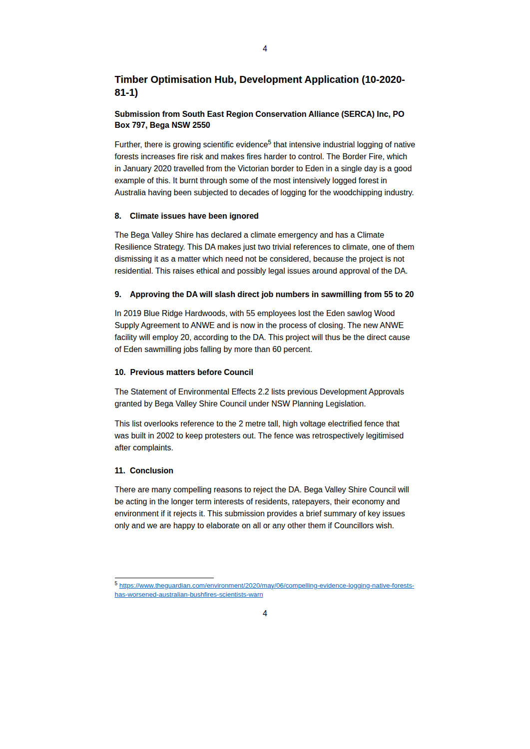4
Timber Optimisation Hub, Development Application (10-2020-81-1)
Submission from South East Region Conservation Alliance (SERCA) Inc, PO Box 797, Bega NSW 2550
Further, there is growing scientific evidence5 that intensive industrial logging of native forests increases fire risk and makes fires harder to control. The Border Fire, which in January 2020 travelled from the Victorian border to Eden in a single day is a good example of this. It burnt through some of the most intensively logged forest in Australia having been subjected to decades of logging for the woodchipping industry.
8. Climate issues have been ignored
The Bega Valley Shire has declared a climate emergency and has a Climate Resilience Strategy. This DA makes just two trivial references to climate, one of them dismissing it as a matter which need not be considered, because the project is not residential. This raises ethical and possibly legal issues around approval of the DA.
9. Approving the DA will slash direct job numbers in sawmilling from 55 to 20
In 2019 Blue Ridge Hardwoods, with 55 employees lost the Eden sawlog Wood Supply Agreement to ANWE and is now in the process of closing. The new ANWE facility will employ 20, according to the DA. This project will thus be the direct cause of Eden sawmilling jobs falling by more than 60 percent.
10. Previous matters before Council
The Statement of Environmental Effects 2.2 lists previous Development Approvals granted by Bega Valley Shire Council under NSW Planning Legislation.
This list overlooks reference to the 2 metre tall, high voltage electrified fence that was built in 2002 to keep protesters out. The fence was retrospectively legitimised after complaints.
11. Conclusion
There are many compelling reasons to reject the DA. Bega Valley Shire Council will be acting in the longer term interests of residents, ratepayers, their economy and environment if it rejects it. This submission provides a brief summary of key issues only and we are happy to elaborate on all or any other them if Councillors wish.
5 https://www.theguardian.com/environment/2020/may/06/compelling-evidence-logging-native-forests-has-worsened-australian-bushfires-scientists-warn
4